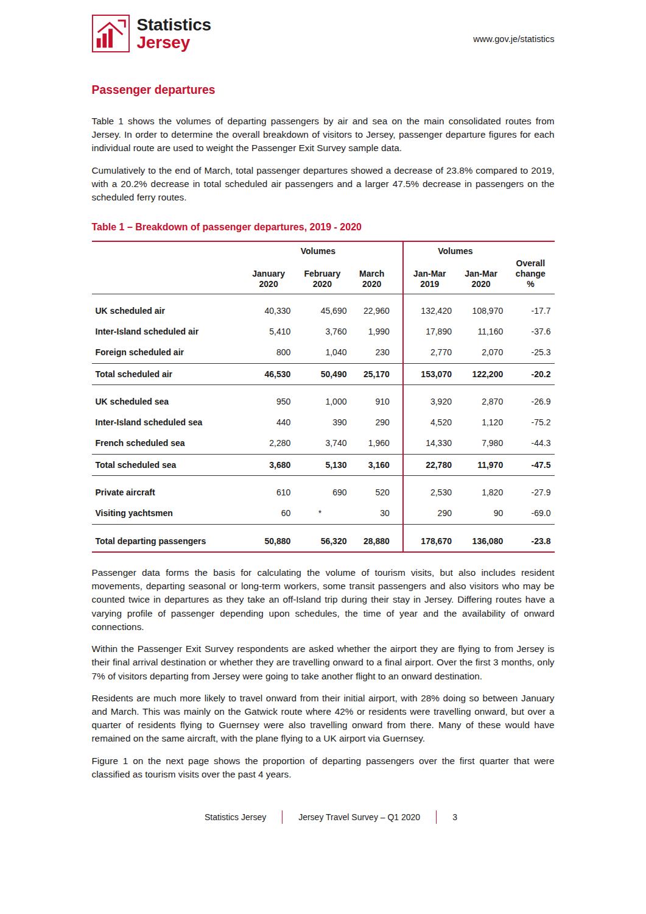Statistics
Jersey
www.gov.je/statistics
Passenger departures
Table 1 shows the volumes of departing passengers by air and sea on the main consolidated routes from Jersey. In order to determine the overall breakdown of visitors to Jersey, passenger departure figures for each individual route are used to weight the Passenger Exit Survey sample data.
Cumulatively to the end of March, total passenger departures showed a decrease of 23.8% compared to 2019, with a 20.2% decrease in total scheduled air passengers and a larger 47.5% decrease in passengers on the scheduled ferry routes.
Table 1 – Breakdown of passenger departures, 2019 - 2020
| | Volumes | | Volumes | |
| --- | --- | --- | --- | --- |
| | January 2020 | February 2020 | March 2020 | | Jan-Mar 2019 | Jan-Mar 2020 | Overall change % |
| UK scheduled air | 40,330 | 45,690 | 22,960 | | 132,420 | 108,970 | -17.7 |
| Inter-Island scheduled air | 5,410 | 3,760 | 1,990 | | 17,890 | 11,160 | -37.6 |
| Foreign scheduled air | 800 | 1,040 | 230 | | 2,770 | 2,070 | -25.3 |
| Total scheduled air | 46,530 | 50,490 | 25,170 | | 153,070 | 122,200 | -20.2 |
| UK scheduled sea | 950 | 1,000 | 910 | | 3,920 | 2,870 | -26.9 |
| Inter-Island scheduled sea | 440 | 390 | 290 | | 4,520 | 1,120 | -75.2 |
| French scheduled sea | 2,280 | 3,740 | 1,960 | | 14,330 | 7,980 | -44.3 |
| Total scheduled sea | 3,680 | 5,130 | 3,160 | | 22,780 | 11,970 | -47.5 |
| Private aircraft | 610 | 690 | 520 | | 2,530 | 1,820 | -27.9 |
| Visiting yachtsmen | 60 | * | 30 | | 290 | 90 | -69.0 |
| Total departing passengers | 50,880 | 56,320 | 28,880 | | 178,670 | 136,080 | -23.8 |
Passenger data forms the basis for calculating the volume of tourism visits, but also includes resident movements, departing seasonal or long-term workers, some transit passengers and also visitors who may be counted twice in departures as they take an off-Island trip during their stay in Jersey. Differing routes have a varying profile of passenger depending upon schedules, the time of year and the availability of onward connections.
Within the Passenger Exit Survey respondents are asked whether the airport they are flying to from Jersey is their final arrival destination or whether they are travelling onward to a final airport. Over the first 3 months, only 7% of visitors departing from Jersey were going to take another flight to an onward destination.
Residents are much more likely to travel onward from their initial airport, with 28% doing so between January and March. This was mainly on the Gatwick route where 42% or residents were travelling onward, but over a quarter of residents flying to Guernsey were also travelling onward from there. Many of these would have remained on the same aircraft, with the plane flying to a UK airport via Guernsey.
Figure 1 on the next page shows the proportion of departing passengers over the first quarter that were classified as tourism visits over the past 4 years.
Statistics Jersey Jersey Travel Survey – Q1 2020 3